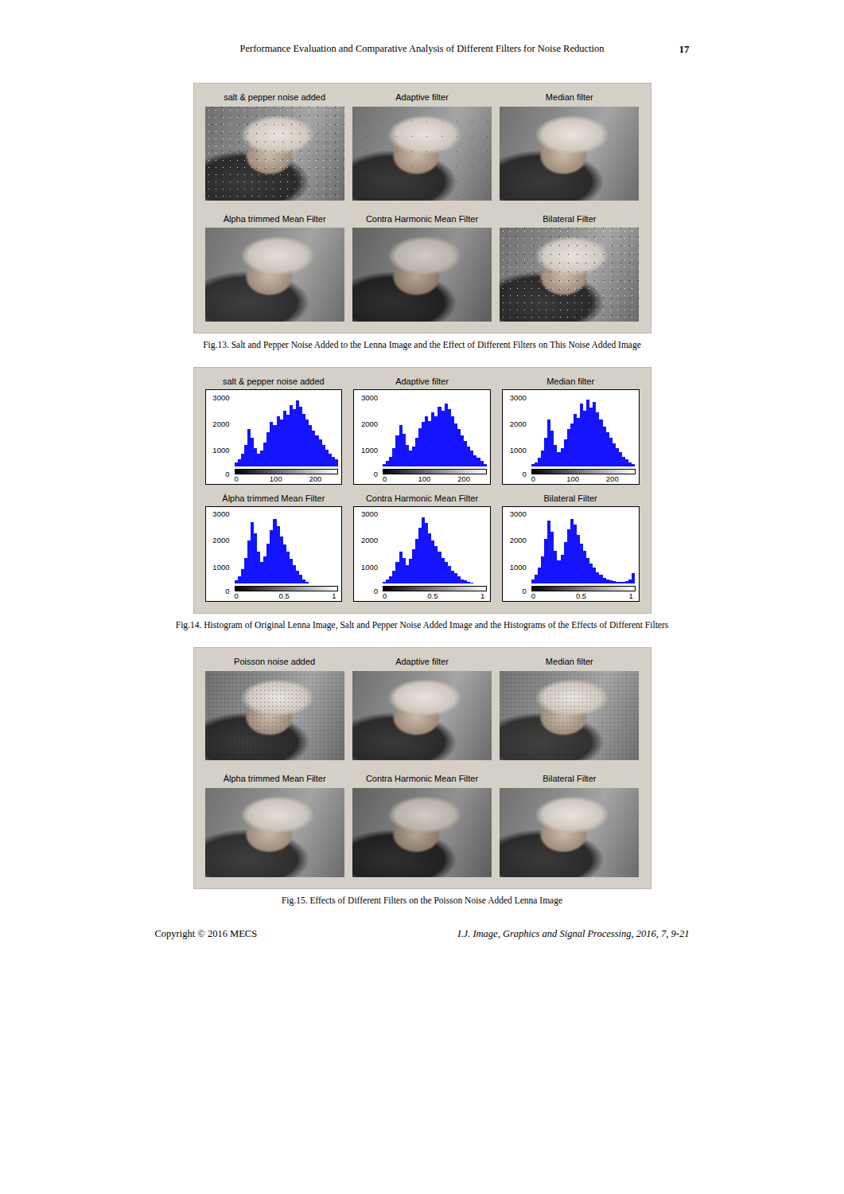Performance Evaluation and Comparative Analysis of Different Filters for Noise Reduction
17
salt & pepper noise added
Adaptive filter
Median filter
Álpha trimmed Mean Filter
Contra Harmonic Mean Filter
Bilateral Filter
Fig.13. Salt and Pepper Noise Added to the Lenna Image and the Effect of Different Filters on This Noise Added Image
salt & pepper noise added
3000 2000 1000 0
0 100 200
Adaptive filter
3000 2000 1000 0
0 100 200
Median filter
3000 2000 1000 0
0 100 200
Álpha trimmed Mean Filter
3000 2000 1000 0
0 0.5 1
Contra Harmonic Mean Filter
3000 2000 1000 0
0 0.5 1
Bilateral Filter
3000 2000 1000 0
0 0.5 1
Fig.14. Histogram of Original Lenna Image, Salt and Pepper Noise Added Image and the Histograms of the Effects of Different Filters
Poisson noise added
Adaptive filter
Median filter
Álpha trimmed Mean Filter
Contra Harmonic Mean Filter
Bilateral Filter
Fig.15. Effects of Different Filters on the Poisson Noise Added Lenna Image
Copyright © 2016 MECS
I.J. Image, Graphics and Signal Processing, 2016, 7, 9-21